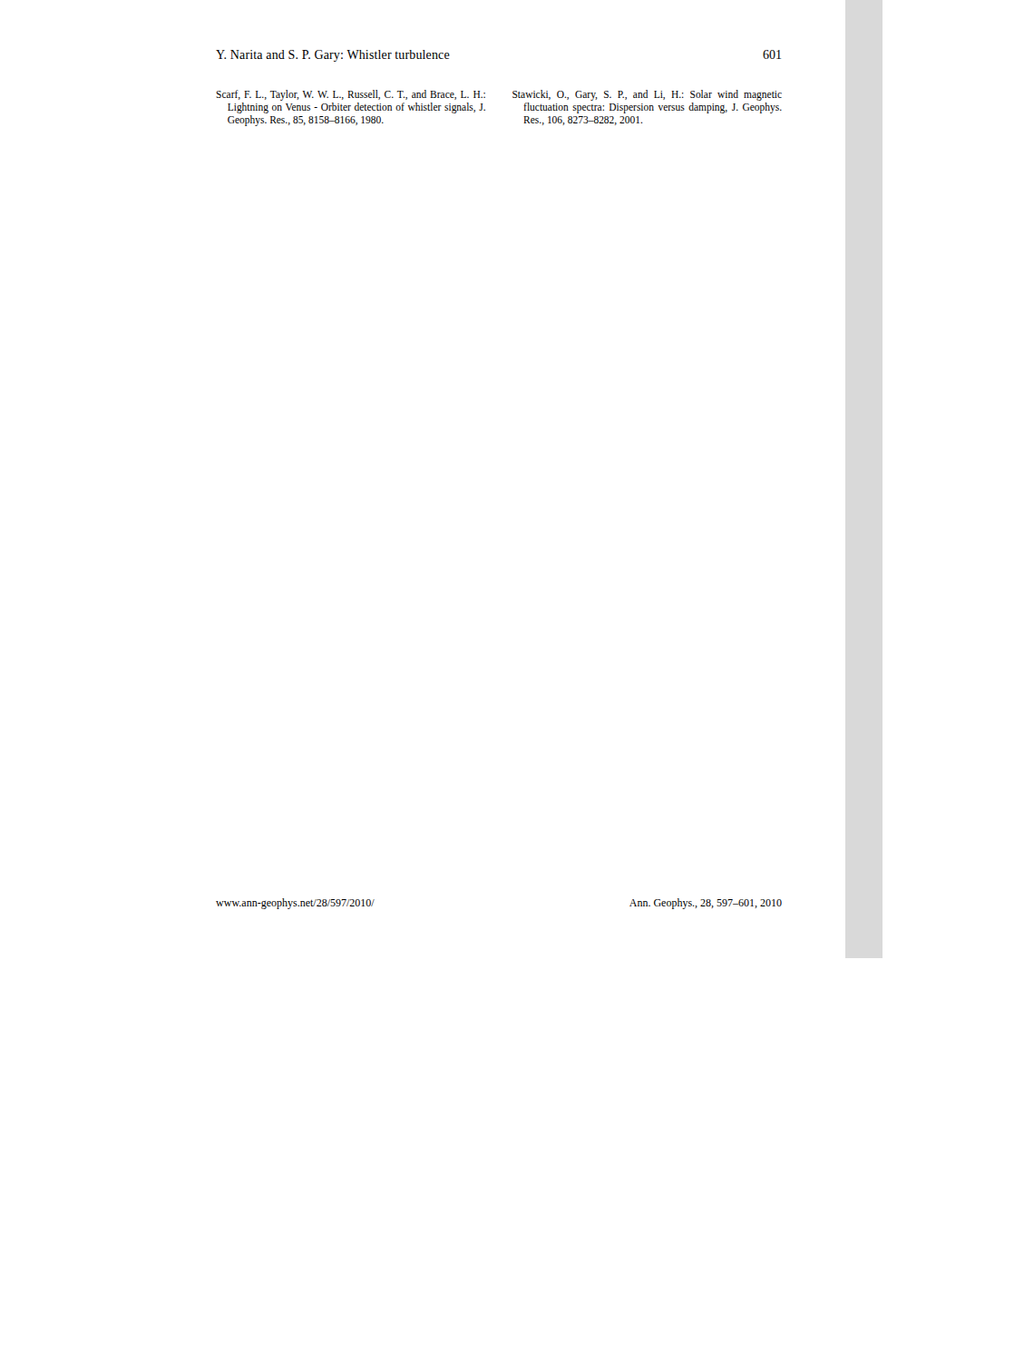Y. Narita and S. P. Gary: Whistler turbulence 601
Scarf, F. L., Taylor, W. W. L., Russell, C. T., and Brace, L. H.: Lightning on Venus - Orbiter detection of whistler signals, J. Geophys. Res., 85, 8158–8166, 1980.
Stawicki, O., Gary, S. P., and Li, H.: Solar wind magnetic fluctuation spectra: Dispersion versus damping, J. Geophys. Res., 106, 8273–8282, 2001.
www.ann-geophys.net/28/597/2010/ Ann. Geophys., 28, 597–601, 2010